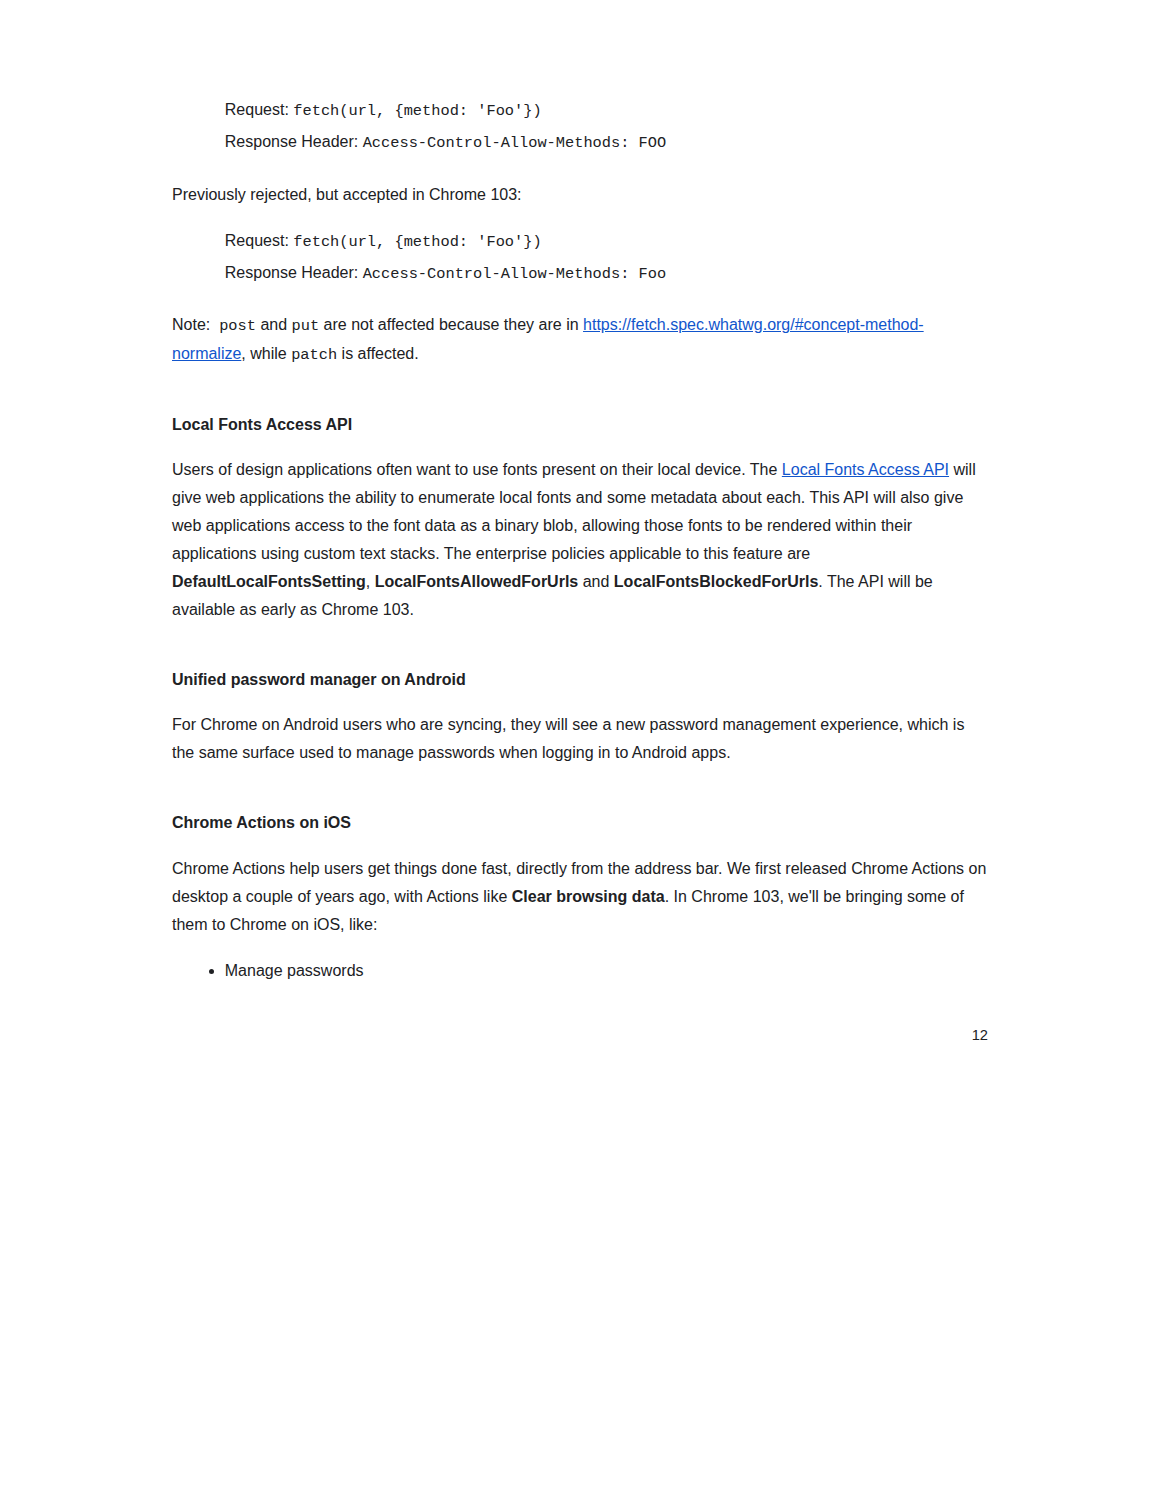Request: fetch(url, {method: 'Foo'})
Response Header: Access-Control-Allow-Methods: FOO
Previously rejected, but accepted in Chrome 103:
Request: fetch(url, {method: 'Foo'})
Response Header: Access-Control-Allow-Methods: Foo
Note: post and put are not affected because they are in https://fetch.spec.whatwg.org/#concept-method-normalize, while patch is affected.
Local Fonts Access API
Users of design applications often want to use fonts present on their local device. The Local Fonts Access API will give web applications the ability to enumerate local fonts and some metadata about each. This API will also give web applications access to the font data as a binary blob, allowing those fonts to be rendered within their applications using custom text stacks. The enterprise policies applicable to this feature are DefaultLocalFontsSetting, LocalFontsAllowedForUrls and LocalFontsBlockedForUrls. The API will be available as early as Chrome 103.
Unified password manager on Android
For Chrome on Android users who are syncing, they will see a new password management experience, which is the same surface used to manage passwords when logging in to Android apps.
Chrome Actions on iOS
Chrome Actions help users get things done fast, directly from the address bar. We first released Chrome Actions on desktop a couple of years ago, with Actions like Clear browsing data. In Chrome 103, we'll be bringing some of them to Chrome on iOS, like:
Manage passwords
12